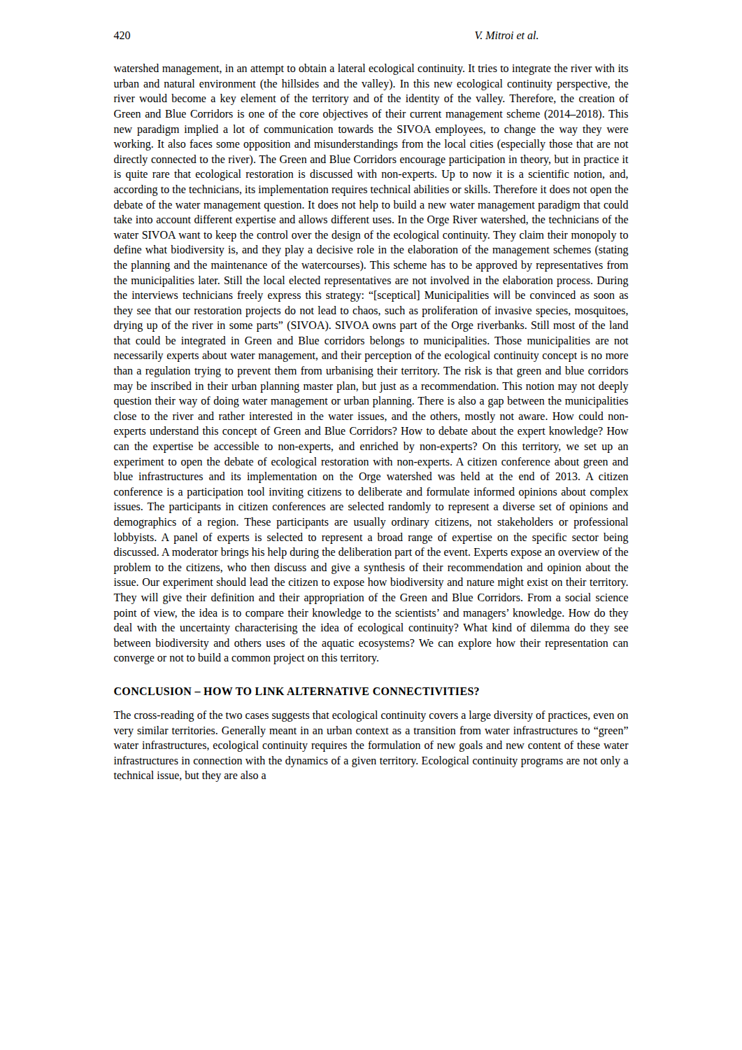420 V. Mitroi et al.
watershed management, in an attempt to obtain a lateral ecological continuity. It tries to integrate the river with its urban and natural environment (the hillsides and the valley). In this new ecological continuity perspective, the river would become a key element of the territory and of the identity of the valley. Therefore, the creation of Green and Blue Corridors is one of the core objectives of their current management scheme (2014–2018). This new paradigm implied a lot of communication towards the SIVOA employees, to change the way they were working. It also faces some opposition and misunderstandings from the local cities (especially those that are not directly connected to the river). The Green and Blue Corridors encourage participation in theory, but in practice it is quite rare that ecological restoration is discussed with non-experts. Up to now it is a scientific notion, and, according to the technicians, its implementation requires technical abilities or skills. Therefore it does not open the debate of the water management question. It does not help to build a new water management paradigm that could take into account different expertise and allows different uses. In the Orge River watershed, the technicians of the water SIVOA want to keep the control over the design of the ecological continuity. They claim their monopoly to define what biodiversity is, and they play a decisive role in the elaboration of the management schemes (stating the planning and the maintenance of the watercourses). This scheme has to be approved by representatives from the municipalities later. Still the local elected representatives are not involved in the elaboration process. During the interviews technicians freely express this strategy: “[sceptical] Municipalities will be convinced as soon as they see that our restoration projects do not lead to chaos, such as proliferation of invasive species, mosquitoes, drying up of the river in some parts” (SIVOA). SIVOA owns part of the Orge riverbanks. Still most of the land that could be integrated in Green and Blue corridors belongs to municipalities. Those municipalities are not necessarily experts about water management, and their perception of the ecological continuity concept is no more than a regulation trying to prevent them from urbanising their territory. The risk is that green and blue corridors may be inscribed in their urban planning master plan, but just as a recommendation. This notion may not deeply question their way of doing water management or urban planning. There is also a gap between the municipalities close to the river and rather interested in the water issues, and the others, mostly not aware. How could non-experts understand this concept of Green and Blue Corridors? How to debate about the expert knowledge? How can the expertise be accessible to non-experts, and enriched by non-experts? On this territory, we set up an experiment to open the debate of ecological restoration with non-experts. A citizen conference about green and blue infrastructures and its implementation on the Orge watershed was held at the end of 2013. A citizen conference is a participation tool inviting citizens to deliberate and formulate informed opinions about complex issues. The participants in citizen conferences are selected randomly to represent a diverse set of opinions and demographics of a region. These participants are usually ordinary citizens, not stakeholders or professional lobbyists. A panel of experts is selected to represent a broad range of expertise on the specific sector being discussed. A moderator brings his help during the deliberation part of the event. Experts expose an overview of the problem to the citizens, who then discuss and give a synthesis of their recommendation and opinion about the issue. Our experiment should lead the citizen to expose how biodiversity and nature might exist on their territory. They will give their definition and their appropriation of the Green and Blue Corridors. From a social science point of view, the idea is to compare their knowledge to the scientists’ and managers’ knowledge. How do they deal with the uncertainty characterising the idea of ecological continuity? What kind of dilemma do they see between biodiversity and others uses of the aquatic ecosystems? We can explore how their representation can converge or not to build a common project on this territory.
Conclusion – how to link alternative connectivities?
The cross-reading of the two cases suggests that ecological continuity covers a large diversity of practices, even on very similar territories. Generally meant in an urban context as a transition from water infrastructures to “green” water infrastructures, ecological continuity requires the formulation of new goals and new content of these water infrastructures in connection with the dynamics of a given territory. Ecological continuity programs are not only a technical issue, but they are also a